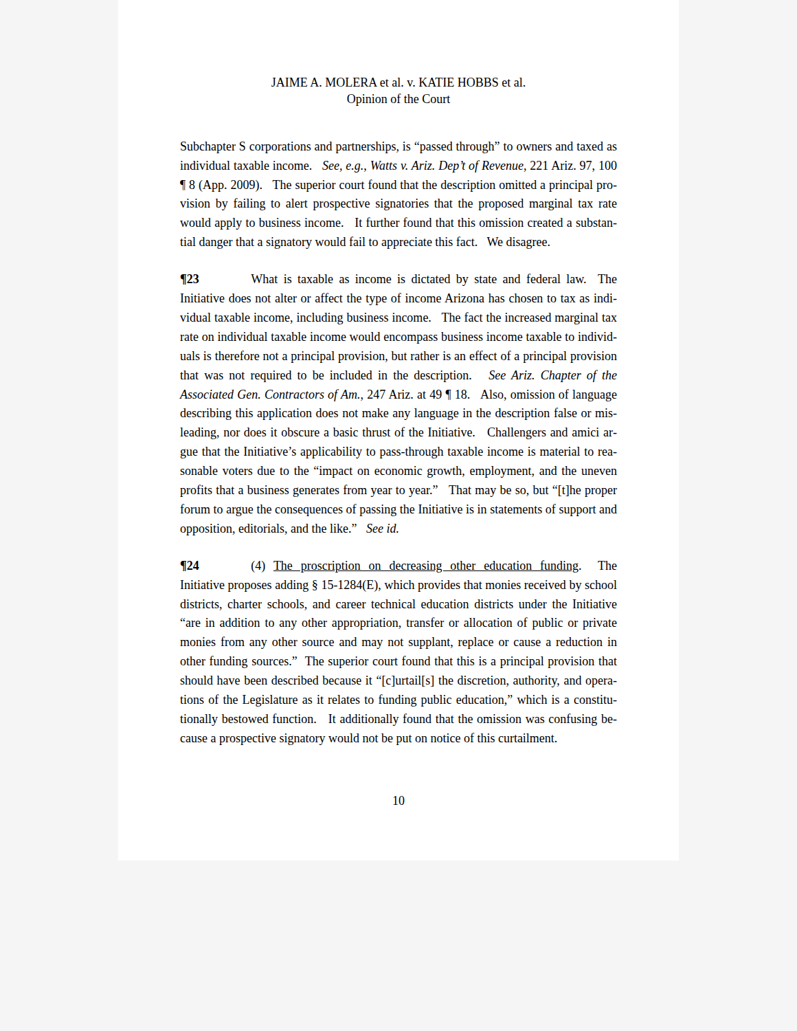JAIME A. MOLERA et al. v. KATIE HOBBS et al. Opinion of the Court
Subchapter S corporations and partnerships, is “passed through” to owners and taxed as individual taxable income. See, e.g., Watts v. Ariz. Dep’t of Revenue, 221 Ariz. 97, 100 ¶ 8 (App. 2009). The superior court found that the description omitted a principal provision by failing to alert prospective signatories that the proposed marginal tax rate would apply to business income. It further found that this omission created a substantial danger that a signatory would fail to appreciate this fact. We disagree.
¶23 What is taxable as income is dictated by state and federal law. The Initiative does not alter or affect the type of income Arizona has chosen to tax as individual taxable income, including business income. The fact the increased marginal tax rate on individual taxable income would encompass business income taxable to individuals is therefore not a principal provision, but rather is an effect of a principal provision that was not required to be included in the description. See Ariz. Chapter of the Associated Gen. Contractors of Am., 247 Ariz. at 49 ¶ 18. Also, omission of language describing this application does not make any language in the description false or misleading, nor does it obscure a basic thrust of the Initiative. Challengers and amici argue that the Initiative’s applicability to pass-through taxable income is material to reasonable voters due to the “impact on economic growth, employment, and the uneven profits that a business generates from year to year.” That may be so, but “[t]he proper forum to argue the consequences of passing the Initiative is in statements of support and opposition, editorials, and the like.” See id.
¶24 (4) The proscription on decreasing other education funding. The Initiative proposes adding § 15-1284(E), which provides that monies received by school districts, charter schools, and career technical education districts under the Initiative “are in addition to any other appropriation, transfer or allocation of public or private monies from any other source and may not supplant, replace or cause a reduction in other funding sources.” The superior court found that this is a principal provision that should have been described because it “[c]urtail[s] the discretion, authority, and operations of the Legislature as it relates to funding public education,” which is a constitutionally bestowed function. It additionally found that the omission was confusing because a prospective signatory would not be put on notice of this curtailment.
10